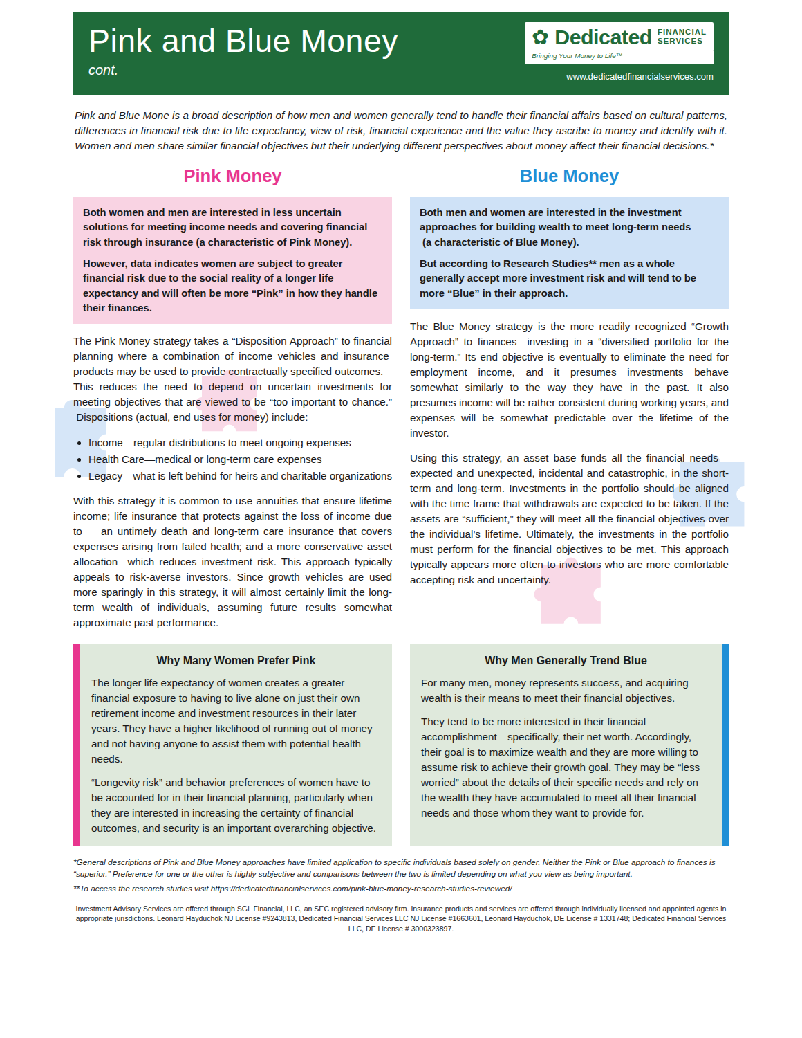Pink and Blue Money
cont.
✿ Dedicated FINANCIAL
SERVICES
Bringing Your Money to Life™ www.dedicatedfinancialservices.com
Pink and Blue Mone is a broad description of how men and women generally tend to handle their financial affairs based on cultural patterns, differences in financial risk due to life expectancy, view of risk, financial experience and the value they ascribe to money and identify with it. Women and men share similar financial objectives but their underlying different perspectives about money affect their financial decisions.*
Pink Money
Both women and men are interested in less uncertain solutions for meeting income needs and covering financial risk through insurance (a characteristic of Pink Money).
However, data indicates women are subject to greater financial risk due to the social reality of a longer life expectancy and will often be more “Pink” in how they handle their finances.
The Pink Money strategy takes a “Disposition Approach” to financial planning where a combination of income vehicles and insurance products may be used to provide contractually specified outcomes. This reduces the need to depend on uncertain investments for meeting objectives that are viewed to be “too important to chance.” Dispositions (actual, end uses for money) include:
Income—regular distributions to meet ongoing expenses
Health Care—medical or long-term care expenses
Legacy—what is left behind for heirs and charitable organizations
With this strategy it is common to use annuities that ensure lifetime income; life insurance that protects against the loss of income due to an untimely death and long-term care insurance that covers expenses arising from failed health; and a more conservative asset allocation which reduces investment risk. This approach typically appeals to risk-averse investors. Since growth vehicles are used more sparingly in this strategy, it will almost certainly limit the long-term wealth of individuals, assuming future results somewhat approximate past performance.
Blue Money
Both men and women are interested in the investment approaches for building wealth to meet long-term needs
(a characteristic of Blue Money).
But according to Research Studies** men as a whole generally accept more investment risk and will tend to be more “Blue” in their approach.
The Blue Money strategy is the more readily recognized “Growth Approach” to finances—investing in a “diversified portfolio for the long-term.” Its end objective is eventually to eliminate the need for employment income, and it presumes investments behave somewhat similarly to the way they have in the past. It also presumes income will be rather consistent during working years, and expenses will be somewhat predictable over the lifetime of the investor.
Using this strategy, an asset base funds all the financial needs—expected and unexpected, incidental and catastrophic, in the short-term and long-term. Investments in the portfolio should be aligned with the time frame that withdrawals are expected to be taken. If the assets are “sufficient,” they will meet all the financial objectives over the individual’s lifetime. Ultimately, the investments in the portfolio must perform for the financial objectives to be met. This approach typically appears more often to investors who are more comfortable accepting risk and uncertainty.
Why Many Women Prefer Pink
The longer life expectancy of women creates a greater financial exposure to having to live alone on just their own retirement income and investment resources in their later years. They have a higher likelihood of running out of money and not having anyone to assist them with potential health needs.
“Longevity risk” and behavior preferences of women have to be accounted for in their financial planning, particularly when they are interested in increasing the certainty of financial outcomes, and security is an important overarching objective.
Why Men Generally Trend Blue
For many men, money represents success, and acquiring wealth is their means to meet their financial objectives.
They tend to be more interested in their financial accomplishment—specifically, their net worth. Accordingly, their goal is to maximize wealth and they are more willing to assume risk to achieve their growth goal. They may be “less worried” about the details of their specific needs and rely on the wealth they have accumulated to meet all their financial needs and those whom they want to provide for.
*General descriptions of Pink and Blue Money approaches have limited application to specific individuals based solely on gender. Neither the Pink or Blue approach to finances is “superior.” Preference for one or the other is highly subjective and comparisons between the two is limited depending on what you view as being important.
**To access the research studies visit https://dedicatedfinancialservices.com/pink-blue-money-research-studies-reviewed/
Investment Advisory Services are offered through SGL Financial, LLC, an SEC registered advisory firm. Insurance products and services are offered through individually licensed and appointed agents in appropriate jurisdictions. Leonard Hayduchok NJ License #9243813, Dedicated Financial Services LLC NJ License #1663601, Leonard Hayduchok, DE License # 1331748; Dedicated Financial Services LLC, DE License # 3000323897.